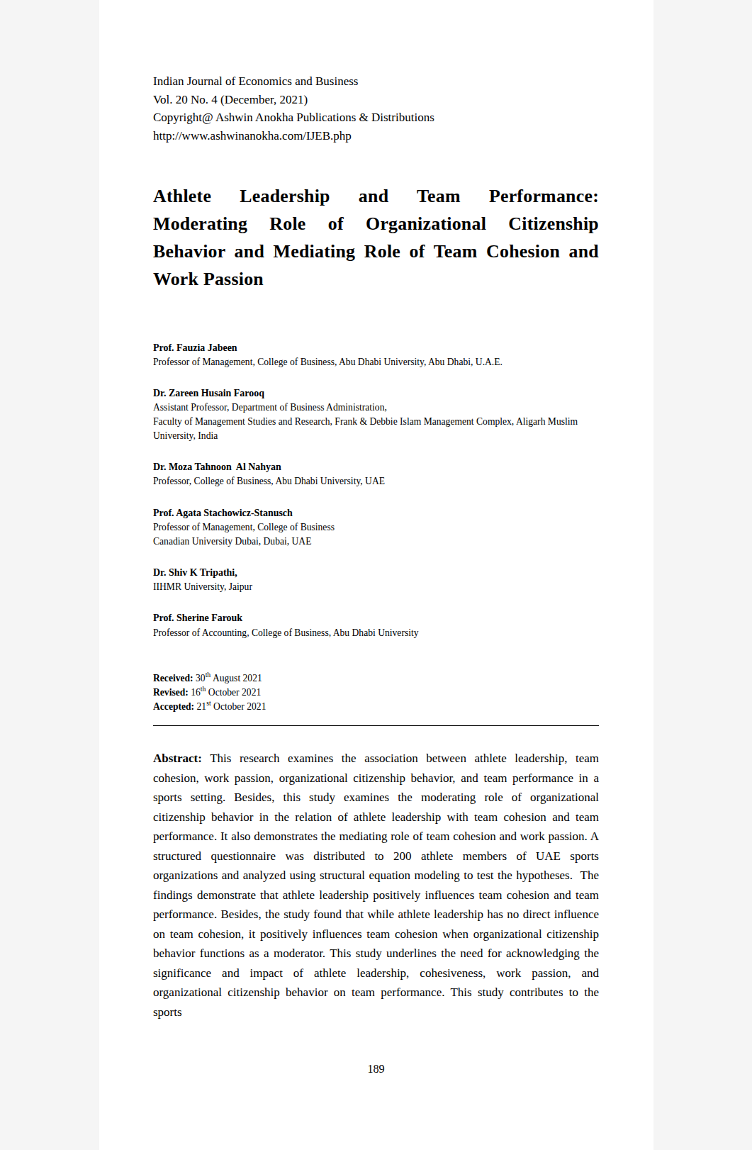Indian Journal of Economics and Business
Vol. 20 No. 4 (December, 2021)
Copyright@ Ashwin Anokha Publications & Distributions
http://www.ashwinanokha.com/IJEB.php
Athlete Leadership and Team Performance: Moderating Role of Organizational Citizenship Behavior and Mediating Role of Team Cohesion and Work Passion
Prof. Fauzia Jabeen
Professor of Management, College of Business, Abu Dhabi University, Abu Dhabi, U.A.E.
Dr. Zareen Husain Farooq
Assistant Professor, Department of Business Administration,
Faculty of Management Studies and Research, Frank & Debbie Islam Management Complex, Aligarh Muslim University, India
Dr. Moza Tahnoon Al Nahyan
Professor, College of Business, Abu Dhabi University, UAE
Prof. Agata Stachowicz-Stanusch
Professor of Management, College of Business
Canadian University Dubai, Dubai, UAE
Dr. Shiv K Tripathi,
IIHMR University, Jaipur
Prof. Sherine Farouk
Professor of Accounting, College of Business, Abu Dhabi University
Received: 30th August 2021
Revised: 16th October 2021
Accepted: 21st October 2021
Abstract: This research examines the association between athlete leadership, team cohesion, work passion, organizational citizenship behavior, and team performance in a sports setting. Besides, this study examines the moderating role of organizational citizenship behavior in the relation of athlete leadership with team cohesion and team performance. It also demonstrates the mediating role of team cohesion and work passion. A structured questionnaire was distributed to 200 athlete members of UAE sports organizations and analyzed using structural equation modeling to test the hypotheses. The findings demonstrate that athlete leadership positively influences team cohesion and team performance. Besides, the study found that while athlete leadership has no direct influence on team cohesion, it positively influences team cohesion when organizational citizenship behavior functions as a moderator. This study underlines the need for acknowledging the significance and impact of athlete leadership, cohesiveness, work passion, and organizational citizenship behavior on team performance. This study contributes to the sports
189